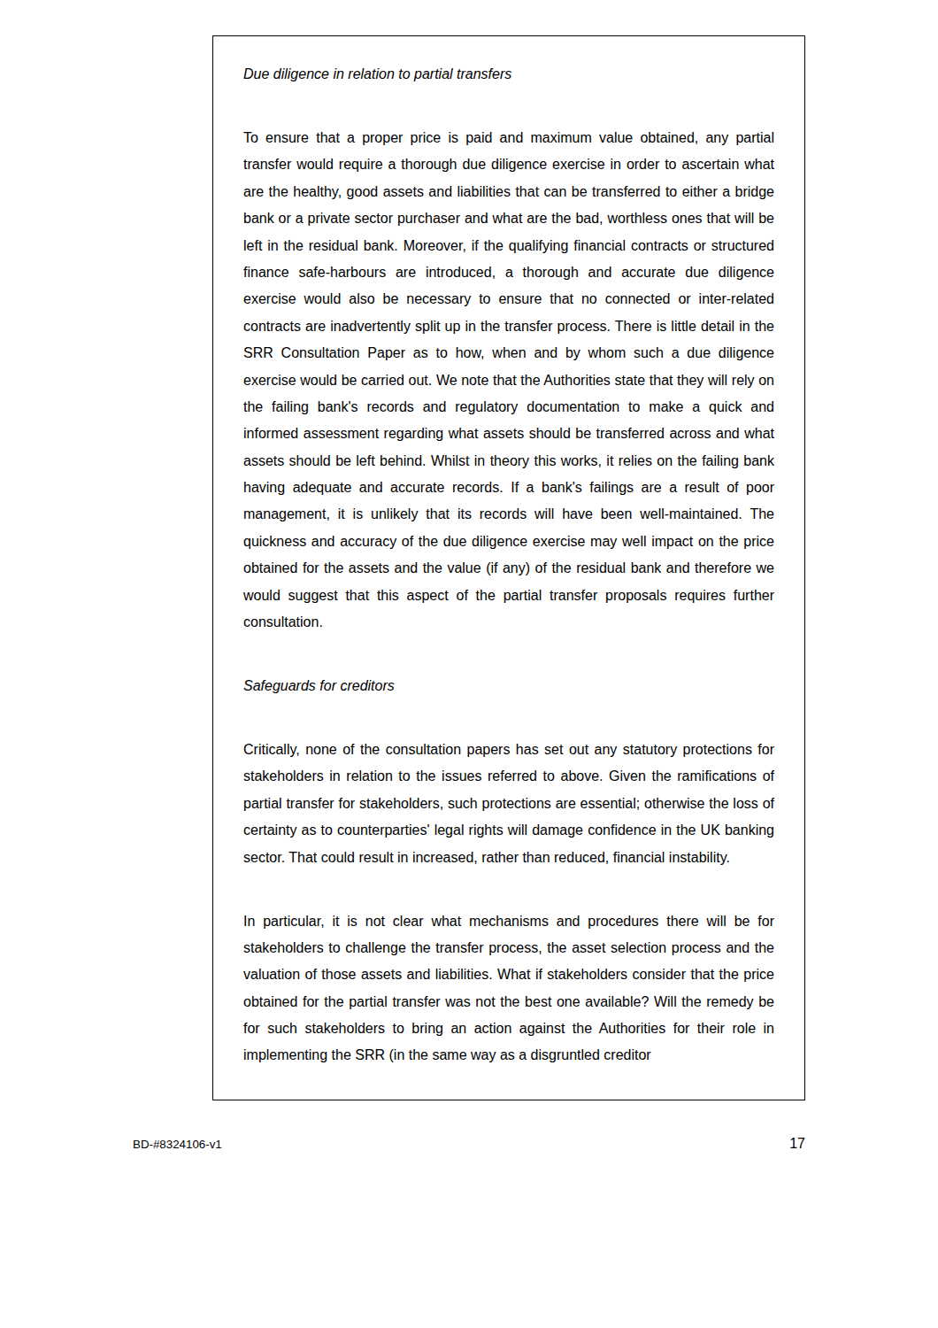Due diligence in relation to partial transfers
To ensure that a proper price is paid and maximum value obtained, any partial transfer would require a thorough due diligence exercise in order to ascertain what are the healthy, good assets and liabilities that can be transferred to either a bridge bank or a private sector purchaser and what are the bad, worthless ones that will be left in the residual bank. Moreover, if the qualifying financial contracts or structured finance safe-harbours are introduced, a thorough and accurate due diligence exercise would also be necessary to ensure that no connected or inter-related contracts are inadvertently split up in the transfer process. There is little detail in the SRR Consultation Paper as to how, when and by whom such a due diligence exercise would be carried out. We note that the Authorities state that they will rely on the failing bank's records and regulatory documentation to make a quick and informed assessment regarding what assets should be transferred across and what assets should be left behind. Whilst in theory this works, it relies on the failing bank having adequate and accurate records. If a bank's failings are a result of poor management, it is unlikely that its records will have been well-maintained. The quickness and accuracy of the due diligence exercise may well impact on the price obtained for the assets and the value (if any) of the residual bank and therefore we would suggest that this aspect of the partial transfer proposals requires further consultation.
Safeguards for creditors
Critically, none of the consultation papers has set out any statutory protections for stakeholders in relation to the issues referred to above. Given the ramifications of partial transfer for stakeholders, such protections are essential; otherwise the loss of certainty as to counterparties' legal rights will damage confidence in the UK banking sector. That could result in increased, rather than reduced, financial instability.
In particular, it is not clear what mechanisms and procedures there will be for stakeholders to challenge the transfer process, the asset selection process and the valuation of those assets and liabilities. What if stakeholders consider that the price obtained for the partial transfer was not the best one available? Will the remedy be for such stakeholders to bring an action against the Authorities for their role in implementing the SRR (in the same way as a disgruntled creditor
BD-#8324106-v1 17